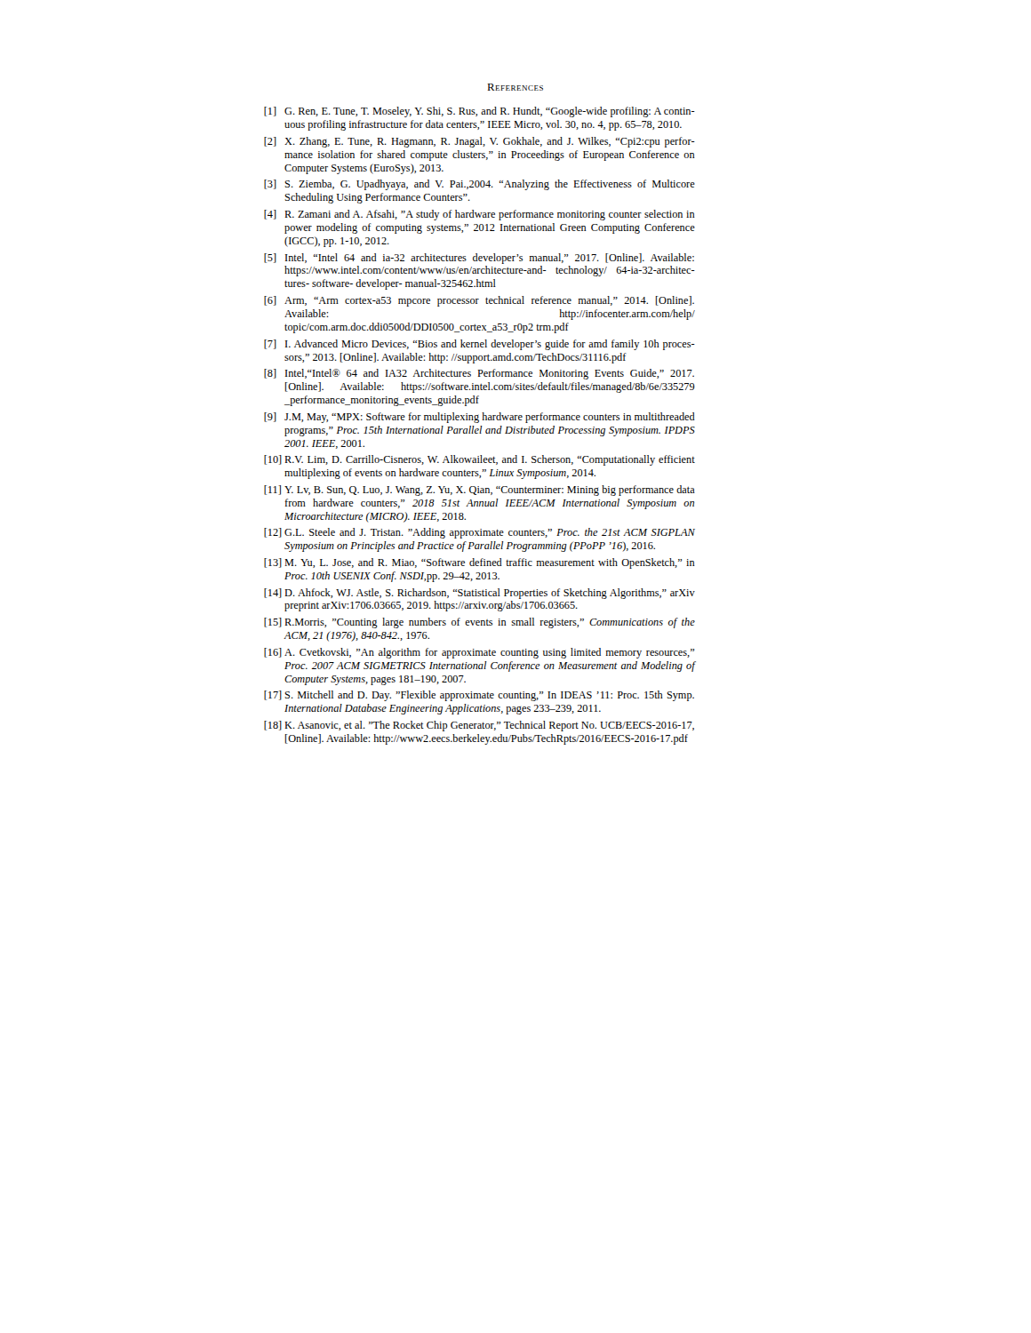References
[1] G. Ren, E. Tune, T. Moseley, Y. Shi, S. Rus, and R. Hundt, “Google-wide profiling: A continuous profiling infrastructure for data centers,” IEEE Micro, vol. 30, no. 4, pp. 65–78, 2010.
[2] X. Zhang, E. Tune, R. Hagmann, R. Jnagal, V. Gokhale, and J. Wilkes, “Cpi2:cpu performance isolation for shared compute clusters,” in Proceedings of European Conference on Computer Systems (EuroSys), 2013.
[3] S. Ziemba, G. Upadhyaya, and V. Pai.,2004. “Analyzing the Effectiveness of Multicore Scheduling Using Performance Counters”.
[4] R. Zamani and A. Afsahi, ”A study of hardware performance monitoring counter selection in power modeling of computing systems,” 2012 International Green Computing Conference (IGCC), pp. 1-10, 2012.
[5] Intel, “Intel 64 and ia-32 architectures developer’s manual,” 2017. [Online]. Available: https://www.intel.com/content/www/us/en/architecture-and- technology/ 64-ia-32-architectures- software- developer- manual-325462.html
[6] Arm, “Arm cortex-a53 mpcore processor technical reference manual,” 2014. [Online]. Available: http://infocenter.arm.com/help/ topic/com.arm.doc.ddi0500d/DDI0500_cortex_a53_r0p2 trm.pdf
[7] I. Advanced Micro Devices, “Bios and kernel developer’s guide for amd family 10h processors,” 2013. [Online]. Available: http: //support.amd.com/TechDocs/31116.pdf
[8] Intel,“Intel® 64 and IA32 Architectures Performance Monitoring Events Guide,” 2017. [Online]. Available: https://software.intel.com/sites/default/files/managed/8b/6e/335279 _performance_monitoring_events_guide.pdf
[9] J.M, May, “MPX: Software for multiplexing hardware performance counters in multithreaded programs,” Proc. 15th International Parallel and Distributed Processing Symposium. IPDPS 2001. IEEE, 2001.
[10] R.V. Lim, D. Carrillo-Cisneros, W. Alkowaileet, and I. Scherson, “Computationally efficient multiplexing of events on hardware counters,” Linux Symposium, 2014.
[11] Y. Lv, B. Sun, Q. Luo, J. Wang, Z. Yu, X. Qian, “Counterminer: Mining big performance data from hardware counters,” 2018 51st Annual IEEE/ACM International Symposium on Microarchitecture (MICRO). IEEE, 2018.
[12] G.L. Steele and J. Tristan. ”Adding approximate counters,” Proc. the 21st ACM SIGPLAN Symposium on Principles and Practice of Parallel Programming (PPoPP ’16), 2016.
[13] M. Yu, L. Jose, and R. Miao, “Software defined traffic measurement with OpenSketch,” in Proc. 10th USENIX Conf. NSDI,pp. 29–42, 2013.
[14] D. Ahfock, WJ. Astle, S. Richardson, “Statistical Properties of Sketching Algorithms,” arXiv preprint arXiv:1706.03665, 2019. https://arxiv.org/abs/1706.03665.
[15] R.Morris, ”Counting large numbers of events in small registers,” Communications of the ACM, 21 (1976), 840-842., 1976.
[16] A. Cvetkovski, ”An algorithm for approximate counting using limited memory resources,” Proc. 2007 ACM SIGMETRICS International Conference on Measurement and Modeling of Computer Systems, pages 181–190, 2007.
[17] S. Mitchell and D. Day. ”Flexible approximate counting,” In IDEAS ’11: Proc. 15th Symp. International Database Engineering Applications, pages 233–239, 2011.
[18] K. Asanovic, et al. ”The Rocket Chip Generator,” Technical Report No. UCB/EECS-2016-17, [Online]. Available: http://www2.eecs.berkeley.edu/Pubs/TechRpts/2016/EECS-2016-17.pdf